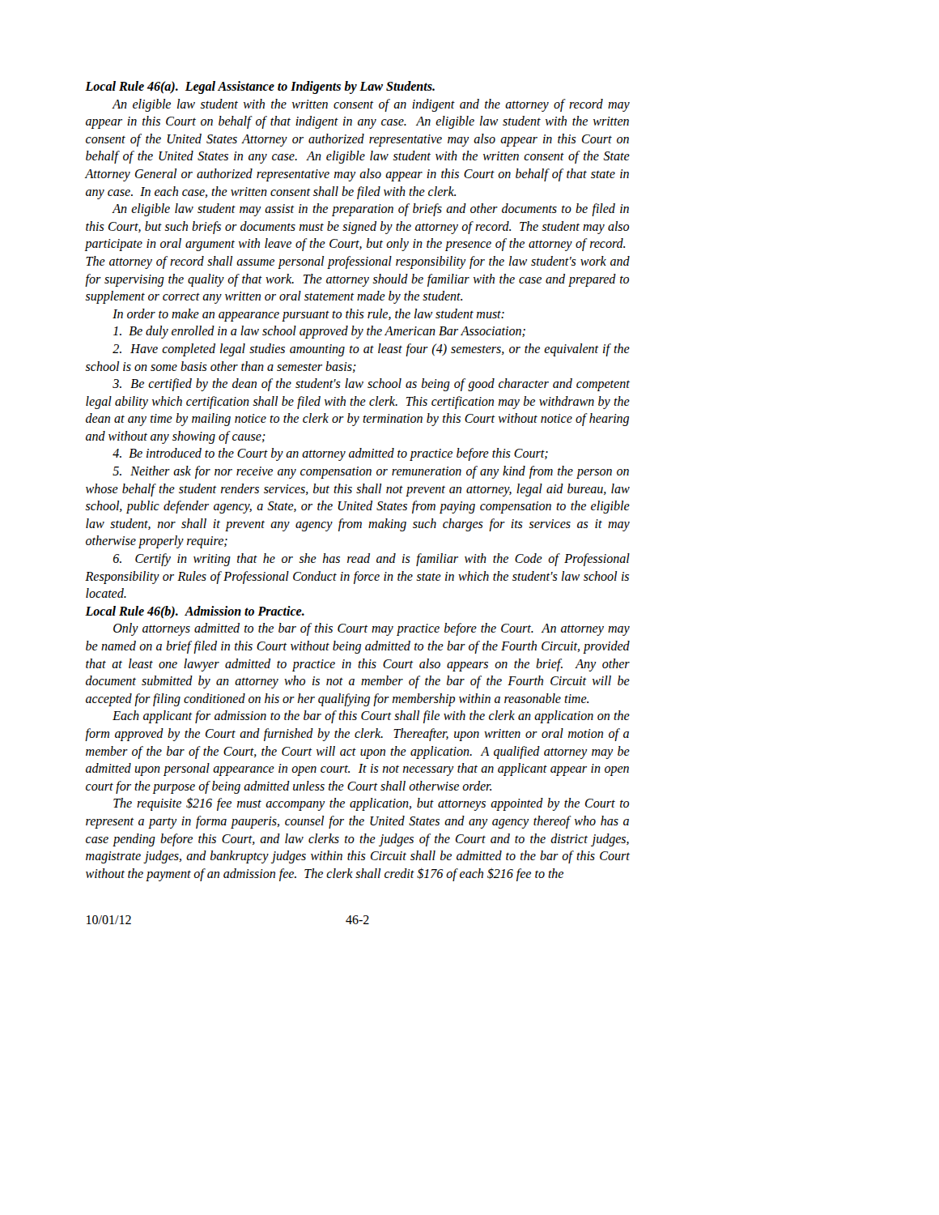Local Rule 46(a). Legal Assistance to Indigents by Law Students.
An eligible law student with the written consent of an indigent and the attorney of record may appear in this Court on behalf of that indigent in any case. An eligible law student with the written consent of the United States Attorney or authorized representative may also appear in this Court on behalf of the United States in any case. An eligible law student with the written consent of the State Attorney General or authorized representative may also appear in this Court on behalf of that state in any case. In each case, the written consent shall be filed with the clerk.
An eligible law student may assist in the preparation of briefs and other documents to be filed in this Court, but such briefs or documents must be signed by the attorney of record. The student may also participate in oral argument with leave of the Court, but only in the presence of the attorney of record. The attorney of record shall assume personal professional responsibility for the law student's work and for supervising the quality of that work. The attorney should be familiar with the case and prepared to supplement or correct any written or oral statement made by the student.
In order to make an appearance pursuant to this rule, the law student must:
1. Be duly enrolled in a law school approved by the American Bar Association;
2. Have completed legal studies amounting to at least four (4) semesters, or the equivalent if the school is on some basis other than a semester basis;
3. Be certified by the dean of the student's law school as being of good character and competent legal ability which certification shall be filed with the clerk. This certification may be withdrawn by the dean at any time by mailing notice to the clerk or by termination by this Court without notice of hearing and without any showing of cause;
4. Be introduced to the Court by an attorney admitted to practice before this Court;
5. Neither ask for nor receive any compensation or remuneration of any kind from the person on whose behalf the student renders services, but this shall not prevent an attorney, legal aid bureau, law school, public defender agency, a State, or the United States from paying compensation to the eligible law student, nor shall it prevent any agency from making such charges for its services as it may otherwise properly require;
6. Certify in writing that he or she has read and is familiar with the Code of Professional Responsibility or Rules of Professional Conduct in force in the state in which the student's law school is located.
Local Rule 46(b). Admission to Practice.
Only attorneys admitted to the bar of this Court may practice before the Court. An attorney may be named on a brief filed in this Court without being admitted to the bar of the Fourth Circuit, provided that at least one lawyer admitted to practice in this Court also appears on the brief. Any other document submitted by an attorney who is not a member of the bar of the Fourth Circuit will be accepted for filing conditioned on his or her qualifying for membership within a reasonable time.
Each applicant for admission to the bar of this Court shall file with the clerk an application on the form approved by the Court and furnished by the clerk. Thereafter, upon written or oral motion of a member of the bar of the Court, the Court will act upon the application. A qualified attorney may be admitted upon personal appearance in open court. It is not necessary that an applicant appear in open court for the purpose of being admitted unless the Court shall otherwise order.
The requisite $216 fee must accompany the application, but attorneys appointed by the Court to represent a party in forma pauperis, counsel for the United States and any agency thereof who has a case pending before this Court, and law clerks to the judges of the Court and to the district judges, magistrate judges, and bankruptcy judges within this Circuit shall be admitted to the bar of this Court without the payment of an admission fee. The clerk shall credit $176 of each $216 fee to the
10/01/12 46-2